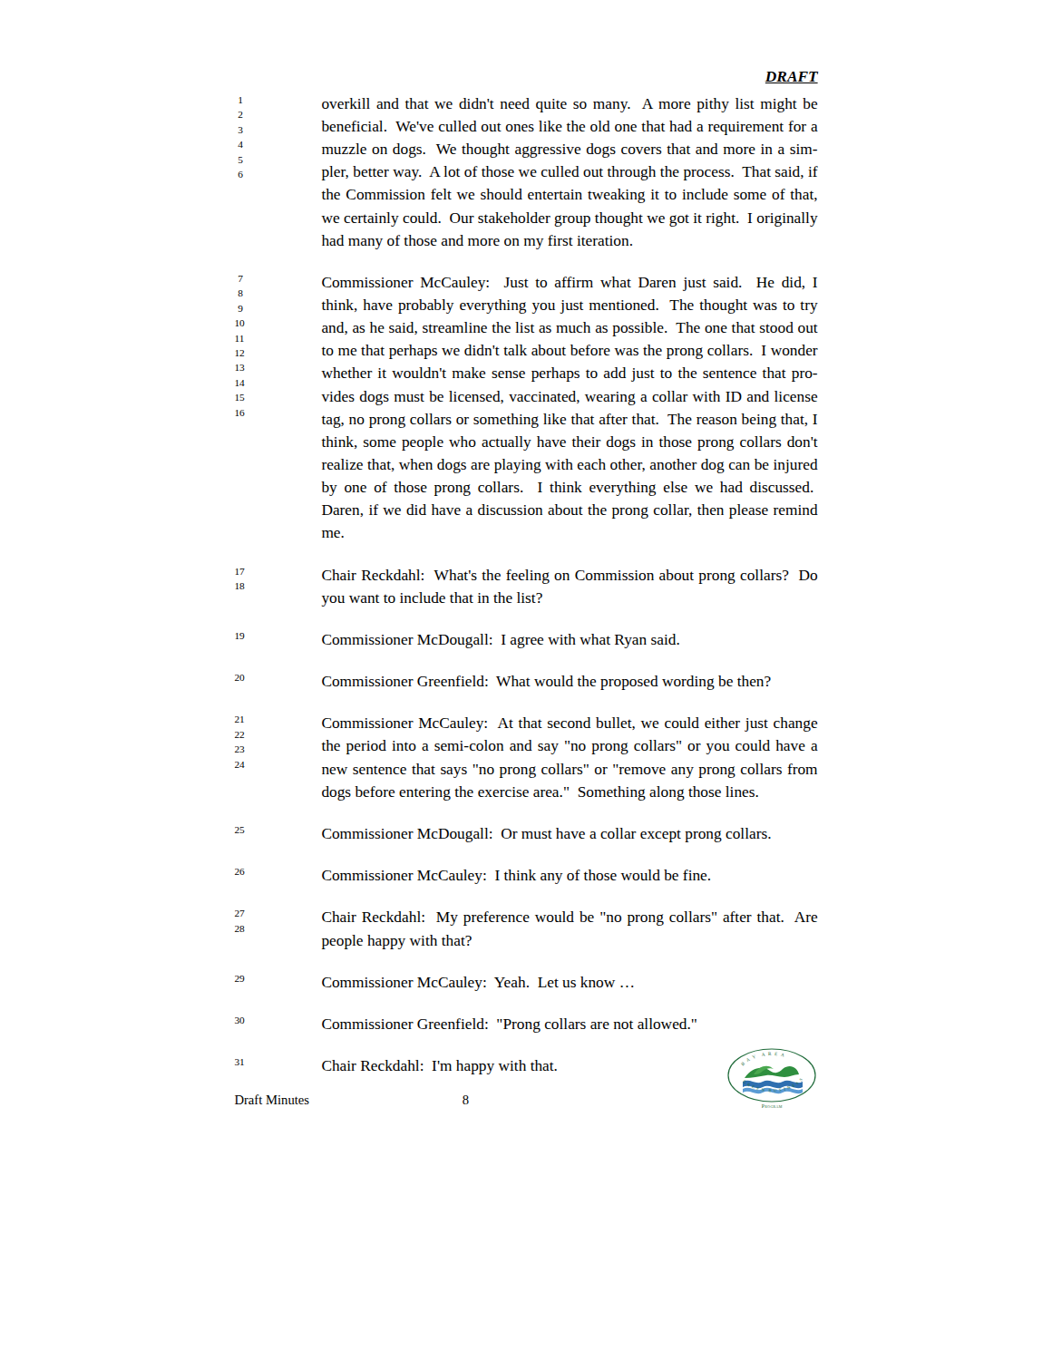DRAFT
123456
overkill and that we didn't need quite so many. A more pithy list might be beneficial. We've culled out ones like the old one that had a requirement for a muzzle on dogs. We thought aggressive dogs covers that and more in a simpler, better way. A lot of those we culled out through the process. That said, if the Commission felt we should entertain tweaking it to include some of that, we certainly could. Our stakeholder group thought we got it right. I originally had many of those and more on my first iteration.
78910111213141516
Commissioner McCauley: Just to affirm what Daren just said. He did, I think, have probably everything you just mentioned. The thought was to try and, as he said, streamline the list as much as possible. The one that stood out to me that perhaps we didn't talk about before was the prong collars. I wonder whether it wouldn't make sense perhaps to add just to the sentence that provides dogs must be licensed, vaccinated, wearing a collar with ID and license tag, no prong collars or something like that after that. The reason being that, I think, some people who actually have their dogs in those prong collars don't realize that, when dogs are playing with each other, another dog can be injured by one of those prong collars. I think everything else we had discussed. Daren, if we did have a discussion about the prong collar, then please remind me.
1718
Chair Reckdahl: What's the feeling on Commission about prong collars? Do you want to include that in the list?
19
Commissioner McDougall: I agree with what Ryan said.
20
Commissioner Greenfield: What would the proposed wording be then?
21222324
Commissioner McCauley: At that second bullet, we could either just change the period into a semi-colon and say "no prong collars" or you could have a new sentence that says "no prong collars" or "remove any prong collars from dogs before entering the exercise area." Something along those lines.
25
Commissioner McDougall: Or must have a collar except prong collars.
26
Commissioner McCauley: I think any of those would be fine.
2728
Chair Reckdahl: My preference would be "no prong collars" after that. Are people happy with that?
29
Commissioner McCauley: Yeah. Let us know …
30
Commissioner Greenfield: "Prong collars are not allowed."
31
Chair Reckdahl: I'm happy with that.
Draft Minutes
8
B A Y A R E A G R E E N B U S I N E S S
Program